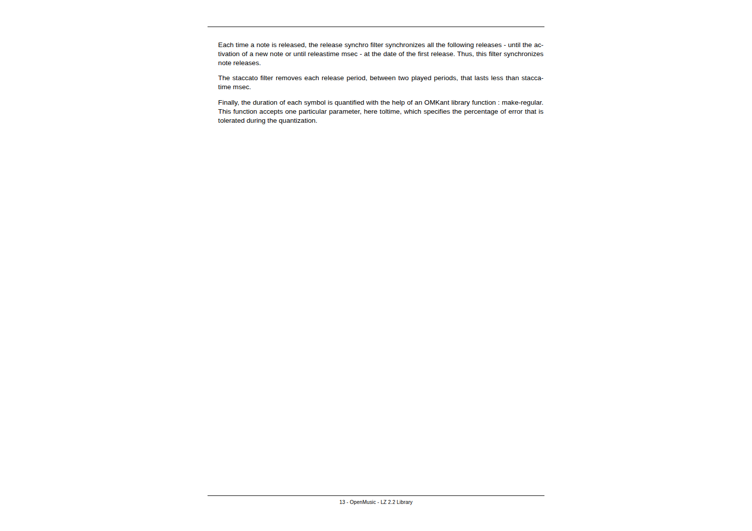Each time a note is released, the release synchro filter synchronizes all the following releases - until the activation of a new note or until releastime msec - at the date of the first release. Thus, this filter synchronizes note releases.
The staccato filter removes each release period, between two played periods, that lasts less than staccatime msec.
Finally, the duration of each symbol is quantified with the help of an OMKant library function : make-regular. This function accepts one particular parameter, here toltime, which specifies the percentage of error that is tolerated during the quantization.
13 - OpenMusic - LZ 2.2 Library